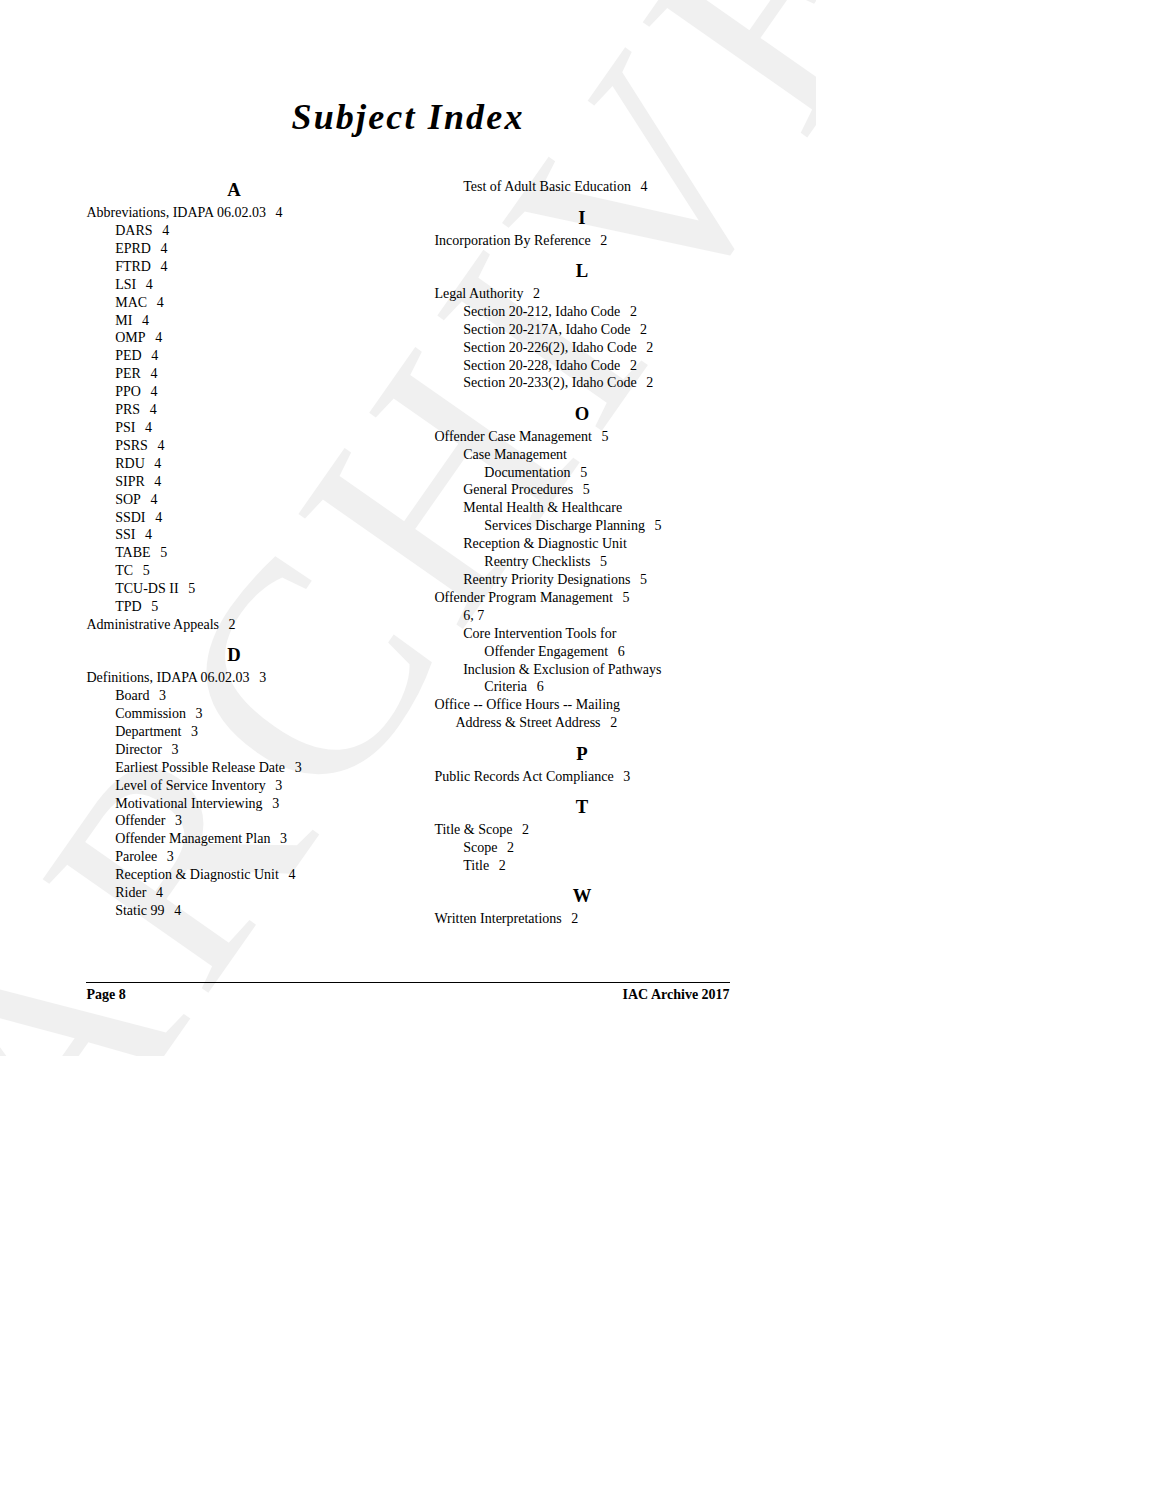ARCHIVE
Subject Index
A
Abbreviations, IDAPA 06.02.034
DARS4
EPRD4
FTRD4
LSI4
MAC4
MI4
OMP4
PED4
PER4
PPO4
PRS4
PSI4
PSRS4
RDU4
SIPR4
SOP4
SSDI4
SSI4
TABE5
TC5
TCU-DS II5
TPD5
Administrative Appeals2
D
Definitions, IDAPA 06.02.033
Board3
Commission3
Department3
Director3
Earliest Possible Release Date3
Level of Service Inventory3
Motivational Interviewing3
Offender3
Offender Management Plan3
Parolee3
Reception & Diagnostic Unit4
Rider4
Static 994
Test of Adult Basic Education4
I
Incorporation By Reference2
L
Legal Authority2
Section 20-212, Idaho Code2
Section 20-217A, Idaho Code2
Section 20-226(2), Idaho Code2
Section 20-228, Idaho Code2
Section 20-233(2), Idaho Code2
O
Offender Case Management5
Case ManagementDocumentation5
General Procedures5
Mental Health & HealthcareServices Discharge Planning5
Reception & Diagnostic UnitReentry Checklists5
Reentry Priority Designations5
Offender Program Management5
6, 7
Core Intervention Tools forOffender Engagement6
Inclusion & Exclusion of PathwaysCriteria6
Office -- Office Hours -- MailingAddress & Street Address2
P
Public Records Act Compliance3
T
Title & Scope2
Scope2
Title2
W
Written Interpretations2
Page 8 IAC Archive 2017